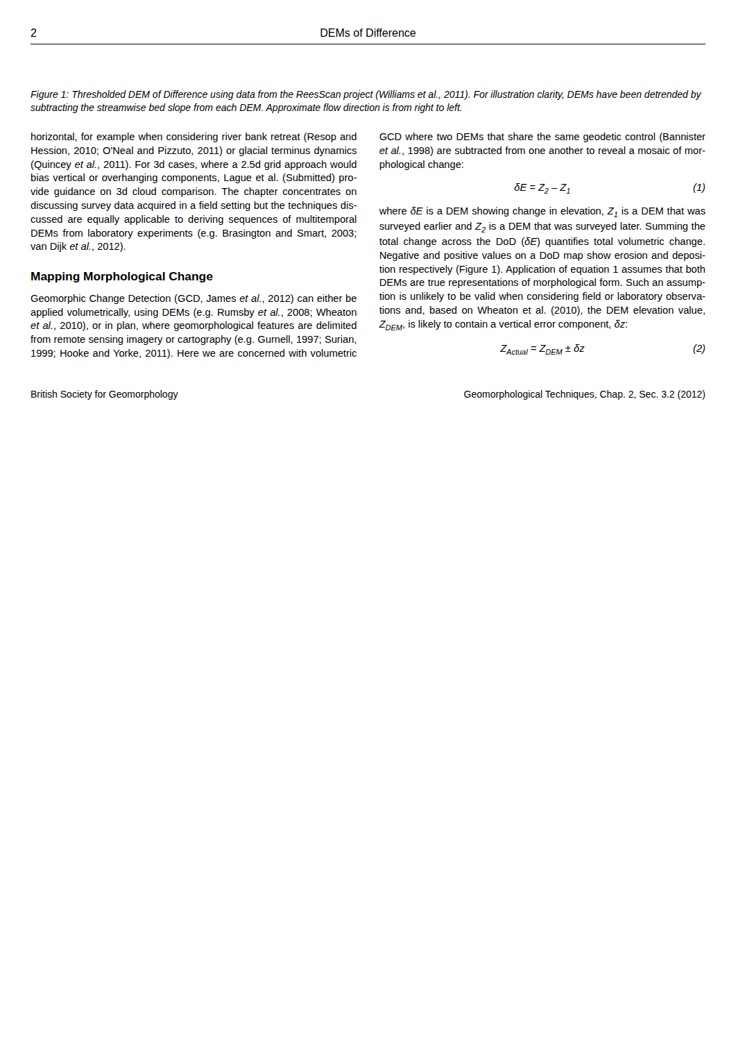2
DEMs of Difference
Figure 1: Thresholded DEM of Difference using data from the ReesScan project (Williams et al., 2011). For illustration clarity, DEMs have been detrended by subtracting the streamwise bed slope from each DEM. Approximate flow direction is from right to left.
horizontal, for example when considering river bank retreat (Resop and Hession, 2010; O'Neal and Pizzuto, 2011) or glacial terminus dynamics (Quincey et al., 2011). For 3d cases, where a 2.5d grid approach would bias vertical or overhanging components, Lague et al. (Submitted) provide guidance on 3d cloud comparison. The chapter concentrates on discussing survey data acquired in a field setting but the techniques discussed are equally applicable to deriving sequences of multitemporal DEMs from laboratory experiments (e.g. Brasington and Smart, 2003; van Dijk et al., 2012).
Mapping Morphological Change
Geomorphic Change Detection (GCD, James et al., 2012) can either be applied volumetrically, using DEMs (e.g. Rumsby et al., 2008; Wheaton et al., 2010), or in plan, where geomorphological features are delimited from remote sensing imagery or cartography (e.g. Gurnell, 1997; Surian, 1999; Hooke and Yorke, 2011). Here we are concerned with volumetric GCD where two DEMs that share the same geodetic control (Bannister et al., 1998) are subtracted from one another to reveal a mosaic of morphological change:
δE = Z2 – Z1 (1)
where δE is a DEM showing change in elevation, Z1 is a DEM that was surveyed earlier and Z2 is a DEM that was surveyed later. Summing the total change across the DoD (δE) quantifies total volumetric change. Negative and positive values on a DoD map show erosion and deposition respectively (Figure 1). Application of equation 1 assumes that both DEMs are true representations of morphological form. Such an assumption is unlikely to be valid when considering field or laboratory observations and, based on Wheaton et al. (2010), the DEM elevation value, ZDEM, is likely to contain a vertical error component, δz:
ZActual = ZDEM ± δz (2)
British Society for Geomorphology
Geomorphological Techniques, Chap. 2, Sec. 3.2 (2012)